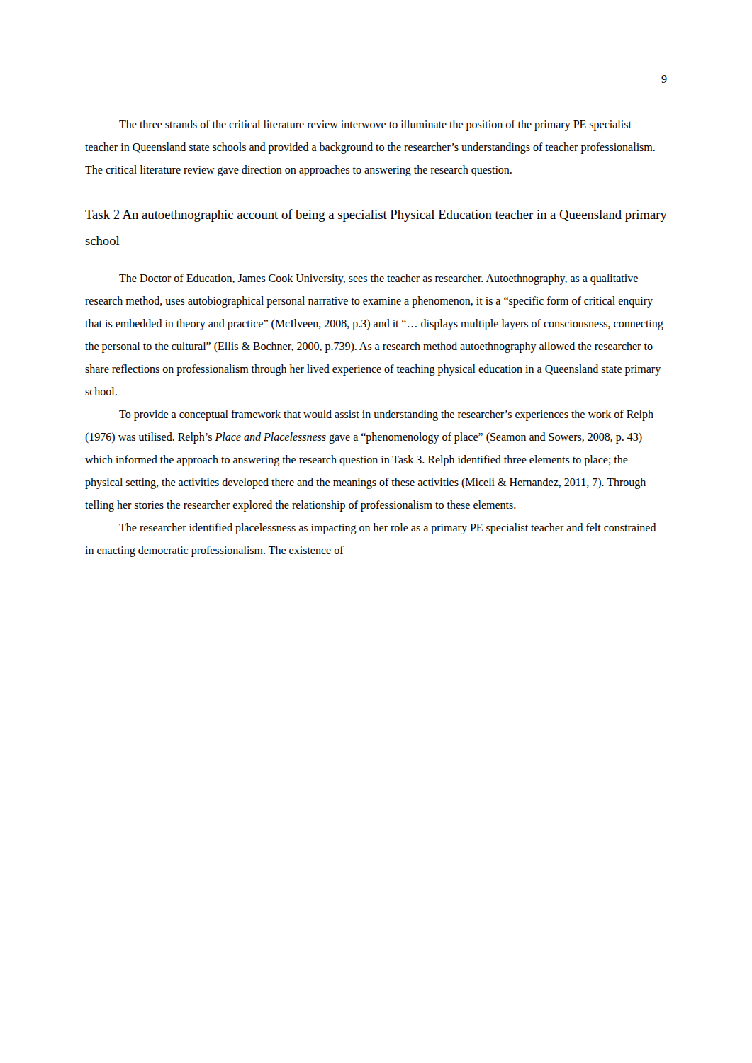9
The three strands of the critical literature review interwove to illuminate the position of the primary PE specialist teacher in Queensland state schools and provided a background to the researcher’s understandings of teacher professionalism. The critical literature review gave direction on approaches to answering the research question.
Task 2 An autoethnographic account of being a specialist Physical Education teacher in a Queensland primary school
The Doctor of Education, James Cook University, sees the teacher as researcher. Autoethnography, as a qualitative research method, uses autobiographical personal narrative to examine a phenomenon, it is a “specific form of critical enquiry that is embedded in theory and practice” (McIlveen, 2008, p.3) and it “… displays multiple layers of consciousness, connecting the personal to the cultural” (Ellis & Bochner, 2000, p.739). As a research method autoethnography allowed the researcher to share reflections on professionalism through her lived experience of teaching physical education in a Queensland state primary school.
To provide a conceptual framework that would assist in understanding the researcher’s experiences the work of Relph (1976) was utilised. Relph’s Place and Placelessness gave a “phenomenology of place” (Seamon and Sowers, 2008, p. 43) which informed the approach to answering the research question in Task 3. Relph identified three elements to place; the physical setting, the activities developed there and the meanings of these activities (Miceli & Hernandez, 2011, 7). Through telling her stories the researcher explored the relationship of professionalism to these elements.
The researcher identified placelessness as impacting on her role as a primary PE specialist teacher and felt constrained in enacting democratic professionalism. The existence of